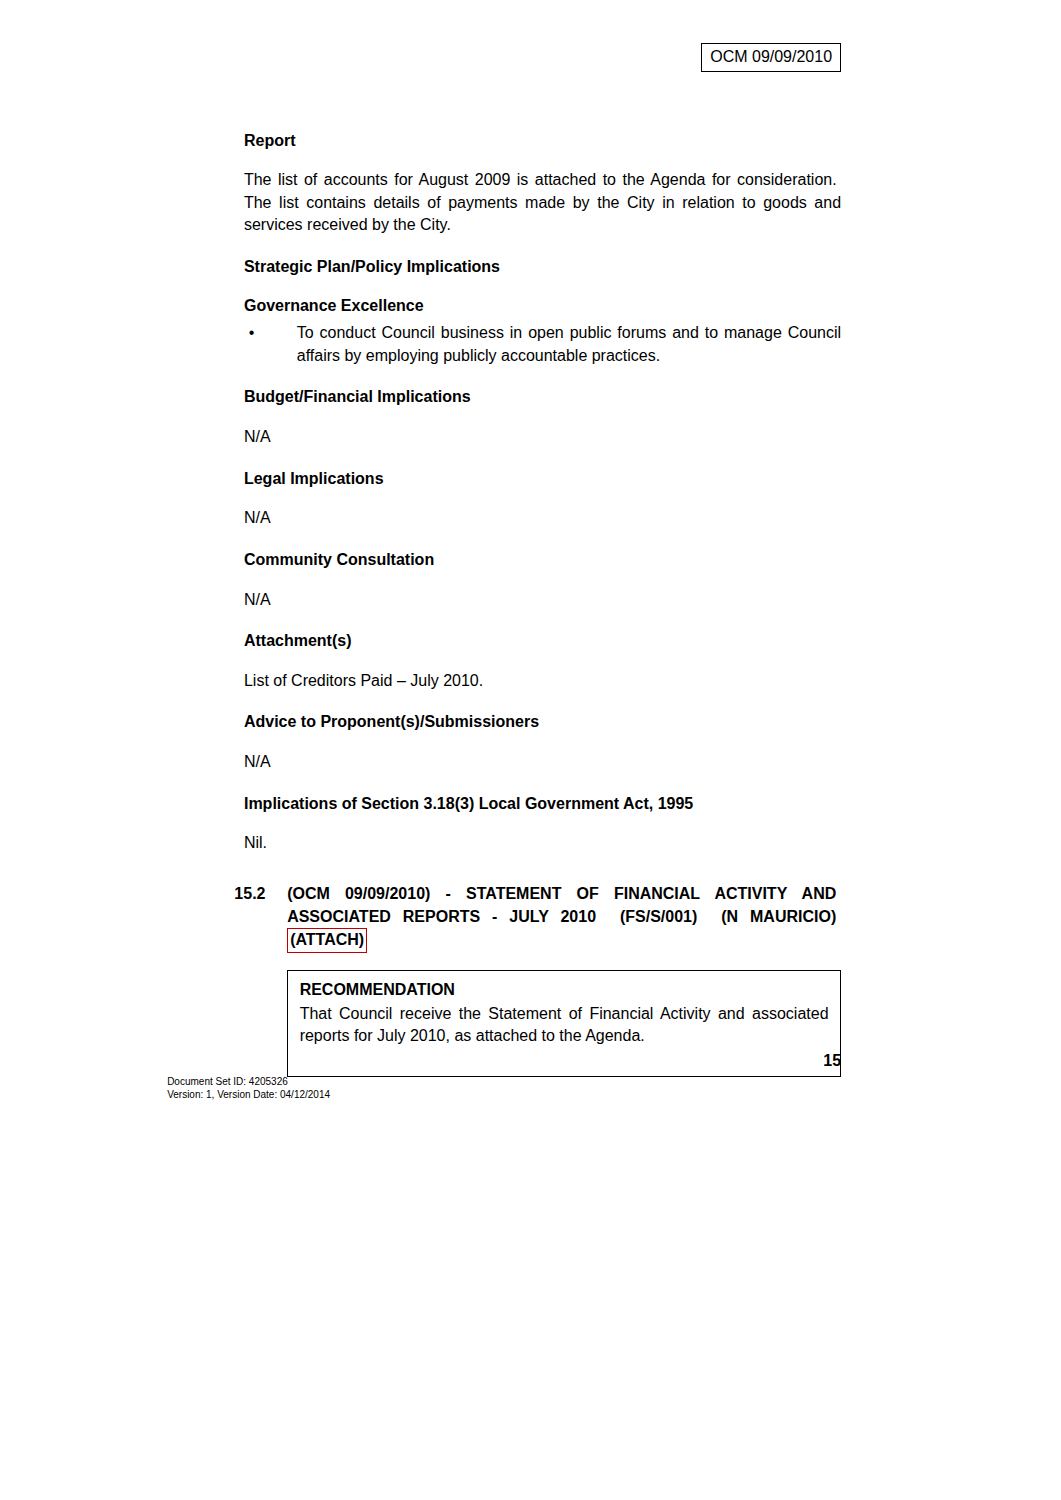OCM 09/09/2010
Report
The list of accounts for August 2009 is attached to the Agenda for consideration. The list contains details of payments made by the City in relation to goods and services received by the City.
Strategic Plan/Policy Implications
Governance Excellence
•
To conduct Council business in open public forums and to manage Council affairs by employing publicly accountable practices.
Budget/Financial Implications
N/A
Legal Implications
N/A
Community Consultation
N/A
Attachment(s)
List of Creditors Paid – July 2010.
Advice to Proponent(s)/Submissioners
N/A
Implications of Section 3.18(3) Local Government Act, 1995
Nil.
15.2(OCM 09/09/2010) - STATEMENT OF FINANCIAL ACTIVITY AND ASSOCIATED REPORTS - JULY 2010 (FS/S/001) (N MAURICIO) (ATTACH)
RECOMMENDATION
That Council receive the Statement of Financial Activity and associated reports for July 2010, as attached to the Agenda.
15
Document Set ID: 4205326
Version: 1, Version Date: 04/12/2014